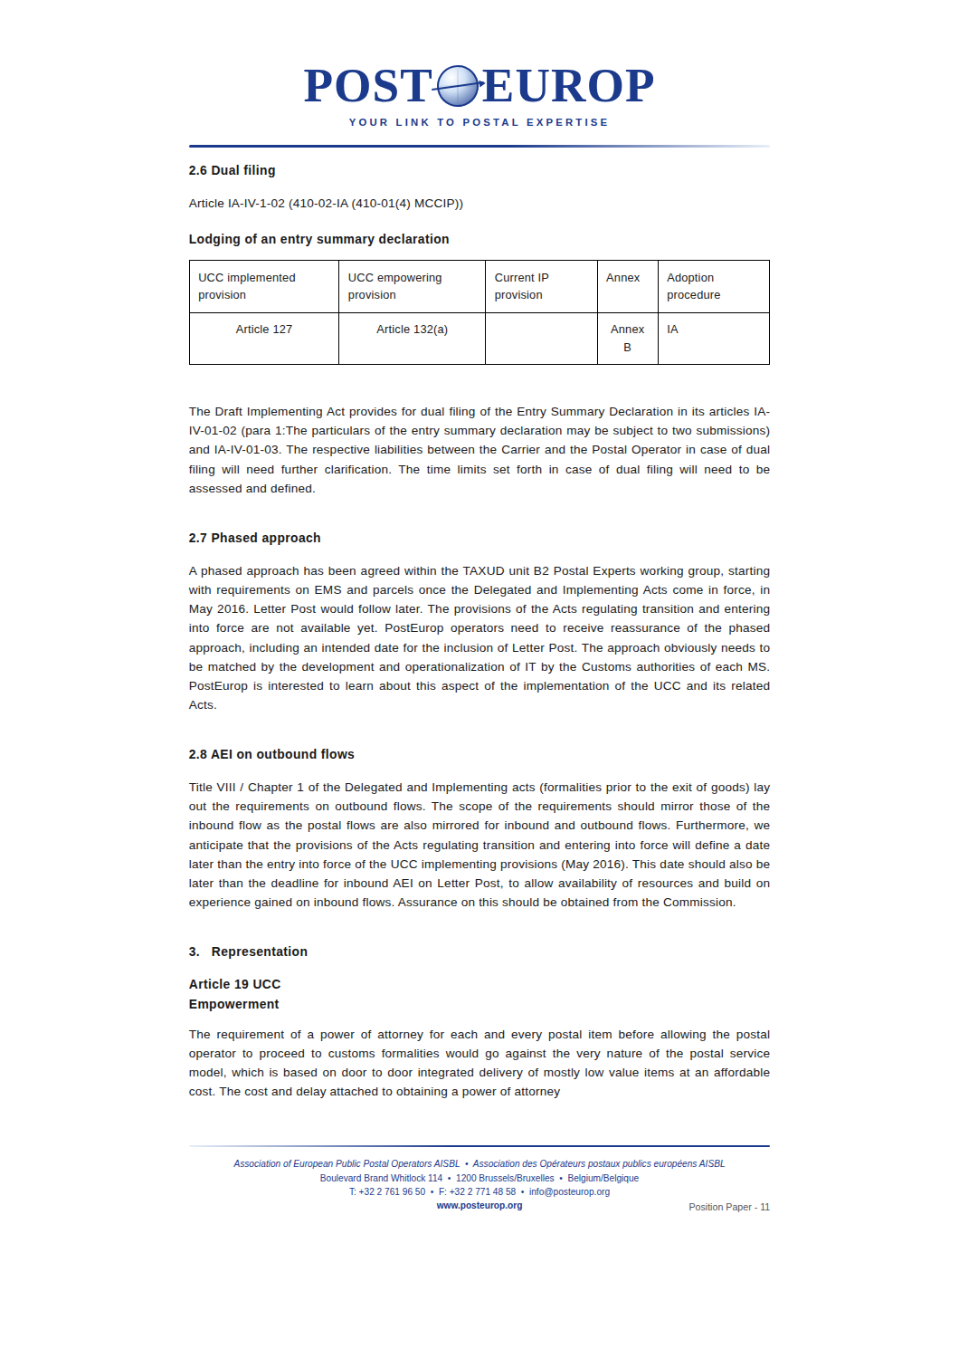POST EUROP
YOUR LINK TO POSTAL EXPERTISE
2.6 Dual filing
Article IA-IV-1-02 (410-02-IA (410-01(4) MCCIP))
Lodging of an entry summary declaration
| UCC implemented provision | UCC empowering provision | Current IP provision | Annex | Adoption procedure |
| --- | --- | --- | --- | --- |
| Article 127 | Article 132(a) | | Annex B | IA |
The Draft Implementing Act provides for dual filing of the Entry Summary Declaration in its articles IA-IV-01-02 (para 1:The particulars of the entry summary declaration may be subject to two submissions) and IA-IV-01-03. The respective liabilities between the Carrier and the Postal Operator in case of dual filing will need further clarification. The time limits set forth in case of dual filing will need to be assessed and defined.
2.7 Phased approach
A phased approach has been agreed within the TAXUD unit B2 Postal Experts working group, starting with requirements on EMS and parcels once the Delegated and Implementing Acts come in force, in May 2016. Letter Post would follow later. The provisions of the Acts regulating transition and entering into force are not available yet. PostEurop operators need to receive reassurance of the phased approach, including an intended date for the inclusion of Letter Post. The approach obviously needs to be matched by the development and operationalization of IT by the Customs authorities of each MS. PostEurop is interested to learn about this aspect of the implementation of the UCC and its related Acts.
2.8 AEI on outbound flows
Title VIII / Chapter 1 of the Delegated and Implementing acts (formalities prior to the exit of goods) lay out the requirements on outbound flows. The scope of the requirements should mirror those of the inbound flow as the postal flows are also mirrored for inbound and outbound flows. Furthermore, we anticipate that the provisions of the Acts regulating transition and entering into force will define a date later than the entry into force of the UCC implementing provisions (May 2016). This date should also be later than the deadline for inbound AEI on Letter Post, to allow availability of resources and build on experience gained on inbound flows. Assurance on this should be obtained from the Commission.
3. Representation
Article 19 UCC
Empowerment
The requirement of a power of attorney for each and every postal item before allowing the postal operator to proceed to customs formalities would go against the very nature of the postal service model, which is based on door to door integrated delivery of mostly low value items at an affordable cost. The cost and delay attached to obtaining a power of attorney
Association of European Public Postal Operators AISBL • Association des Opérateurs postaux publics européens AISBL
Boulevard Brand Whitlock 114 • 1200 Brussels/Bruxelles • Belgium/Belgique
T: +32 2 761 96 50 • F: +32 2 771 48 58 • info@posteurop.org
www.posteurop.org
Position Paper - 11